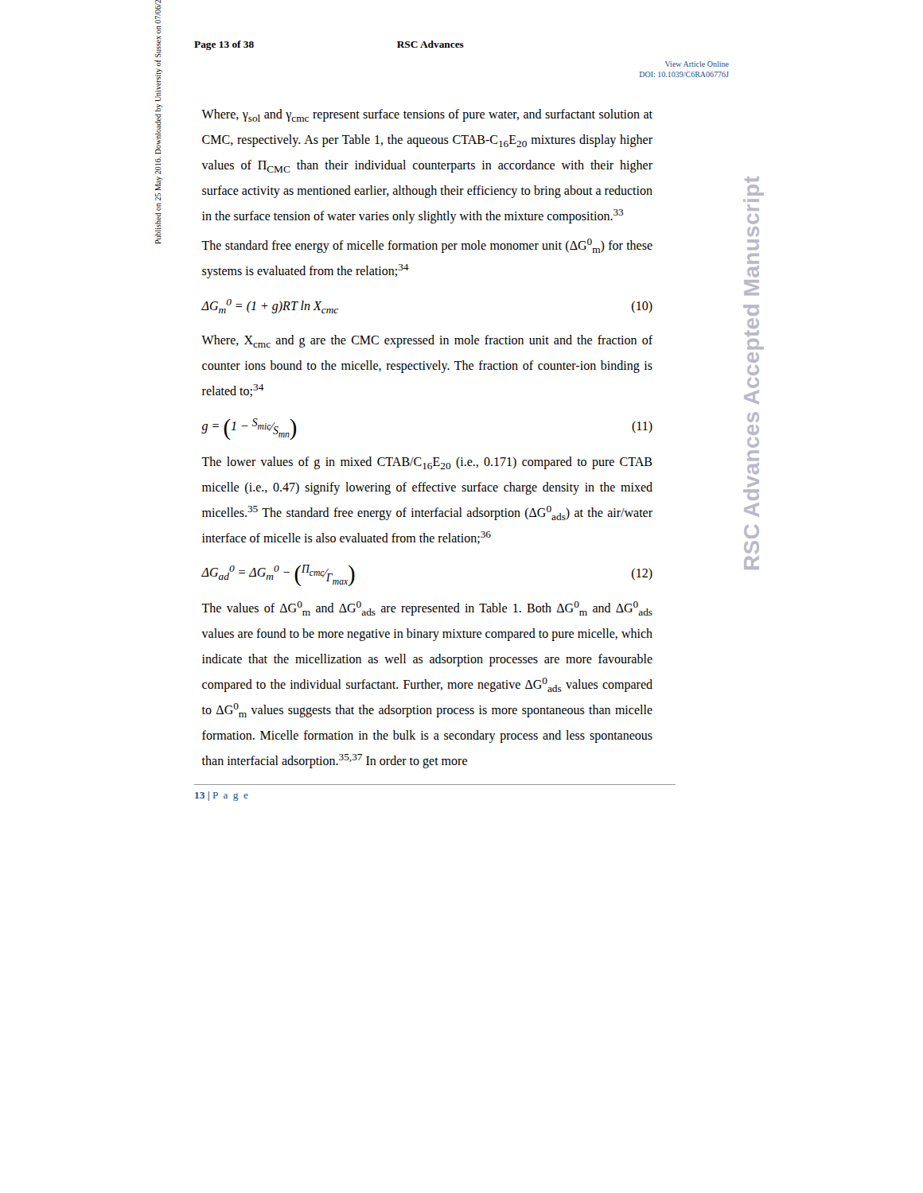Page 13 of 38
RSC Advances
View Article Online
DOI: 10.1039/C6RA06776J
Published on 25 May 2016. Downloaded by University of Sussex on 07/06/2016 07:19:46.
RSC Advances Accepted Manuscript
Where, γsol and γcmc represent surface tensions of pure water, and surfactant solution at CMC, respectively. As per Table 1, the aqueous CTAB-C16E20 mixtures display higher values of ΠCMC than their individual counterparts in accordance with their higher surface activity as mentioned earlier, although their efficiency to bring about a reduction in the surface tension of water varies only slightly with the mixture composition.33
The standard free energy of micelle formation per mole monomer unit (ΔG0m) for these systems is evaluated from the relation;34
ΔGm0 = (1 + g)RT ln Xcmc (10)
Where, Xcmc and g are the CMC expressed in mole fraction unit and the fraction of counter ions bound to the micelle, respectively. The fraction of counter-ion binding is related to;34
g = (1 − Smic⁄Smn) (11)
The lower values of g in mixed CTAB/C16E20 (i.e., 0.171) compared to pure CTAB micelle (i.e., 0.47) signify lowering of effective surface charge density in the mixed micelles.35 The standard free energy of interfacial adsorption (ΔG0ads) at the air/water interface of micelle is also evaluated from the relation;36
ΔGad0 = ΔGm0 − (Πcmc⁄Γmax) (12)
The values of ΔG0m and ΔG0ads are represented in Table 1. Both ΔG0m and ΔG0ads values are found to be more negative in binary mixture compared to pure micelle, which indicate that the micellization as well as adsorption processes are more favourable compared to the individual surfactant. Further, more negative ΔG0ads values compared to ΔG0m values suggests that the adsorption process is more spontaneous than micelle formation. Micelle formation in the bulk is a secondary process and less spontaneous than interfacial adsorption.35,37 In order to get more
13 | P a g e